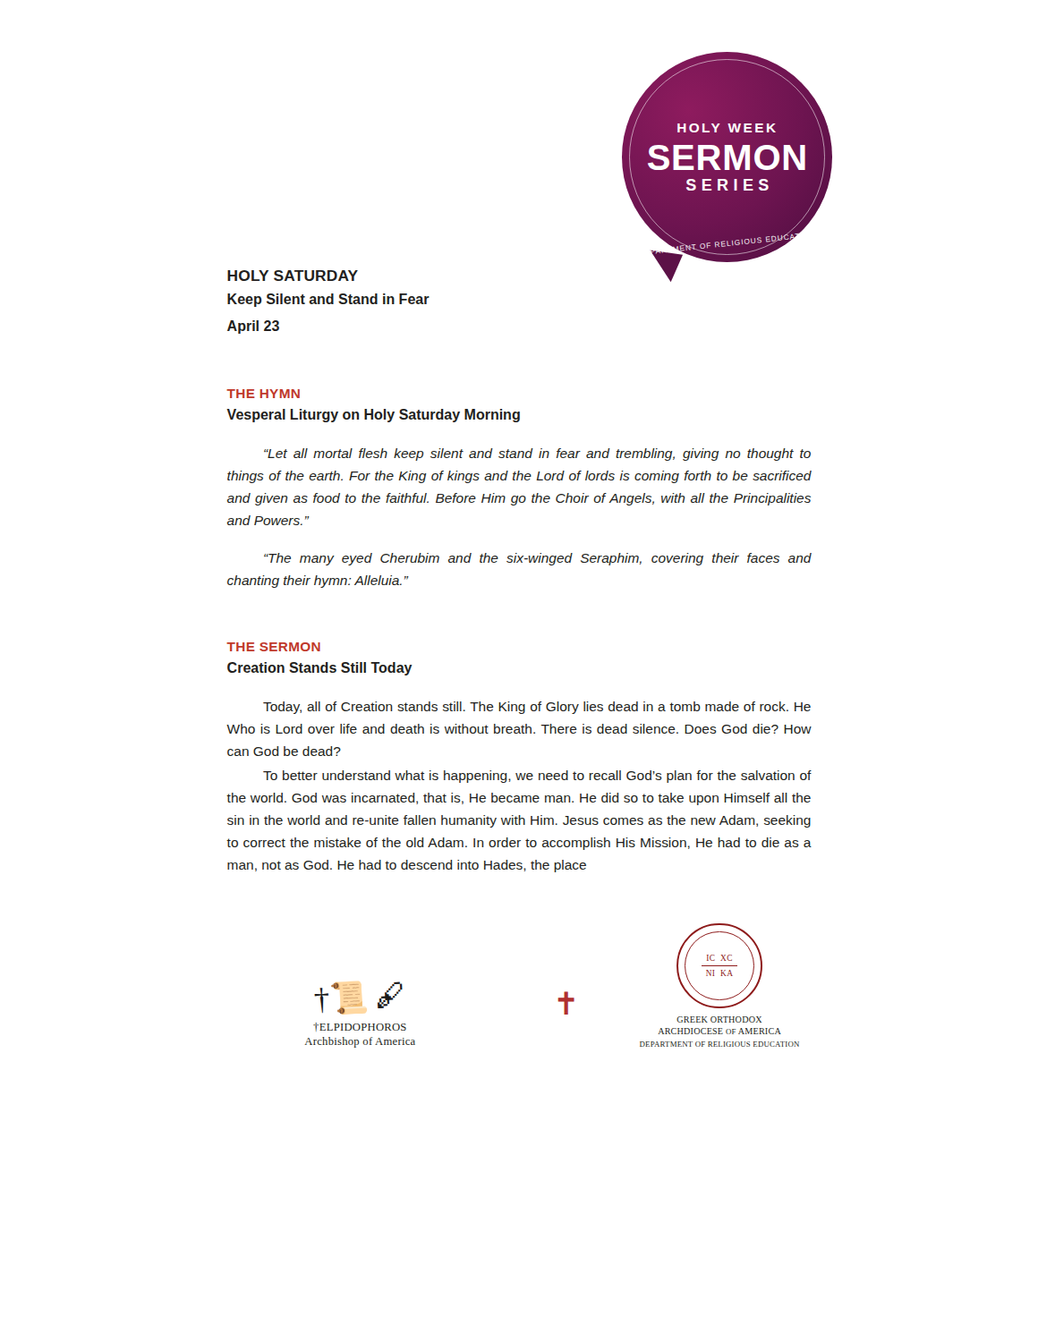HOLY WEEK
SERMON
SERIES
DEPARTMENT OF RELIGIOUS EDUCATION
HOLY SATURDAY
Keep Silent and Stand in Fear
April 23
The Hymn
Vesperal Liturgy on Holy Saturday Morning
“Let all mortal flesh keep silent and stand in fear and trembling, giving no thought to things of the earth. For the King of kings and the Lord of lords is coming forth to be sacrificed and given as food to the faithful. Before Him go the Choir of Angels, with all the Principalities and Powers.”
“The many eyed Cherubim and the six-winged Seraphim, covering their faces and chanting their hymn: Alleluia.”
The Sermon
Creation Stands Still Today
Today, all of Creation stands still. The King of Glory lies dead in a tomb made of rock. He Who is Lord over life and death is without breath. There is dead silence. Does God die? How can God be dead?
To better understand what is happening, we need to recall God’s plan for the salvation of the world. God was incarnated, that is, He became man. He did so to take upon Himself all the sin in the world and re-unite fallen humanity with Him. Jesus comes as the new Adam, seeking to correct the mistake of the old Adam. In order to accomplish His Mission, He had to die as a man, not as God. He had to descend into Hades, the place
†📜 🖋
†ELPIDOPHOROS
Archbishop of America
✝
IC XC
NI KA
GREEK ORTHODOX
ARCHDIOCESE OF AMERICA
DEPARTMENT OF RELIGIOUS EDUCATION